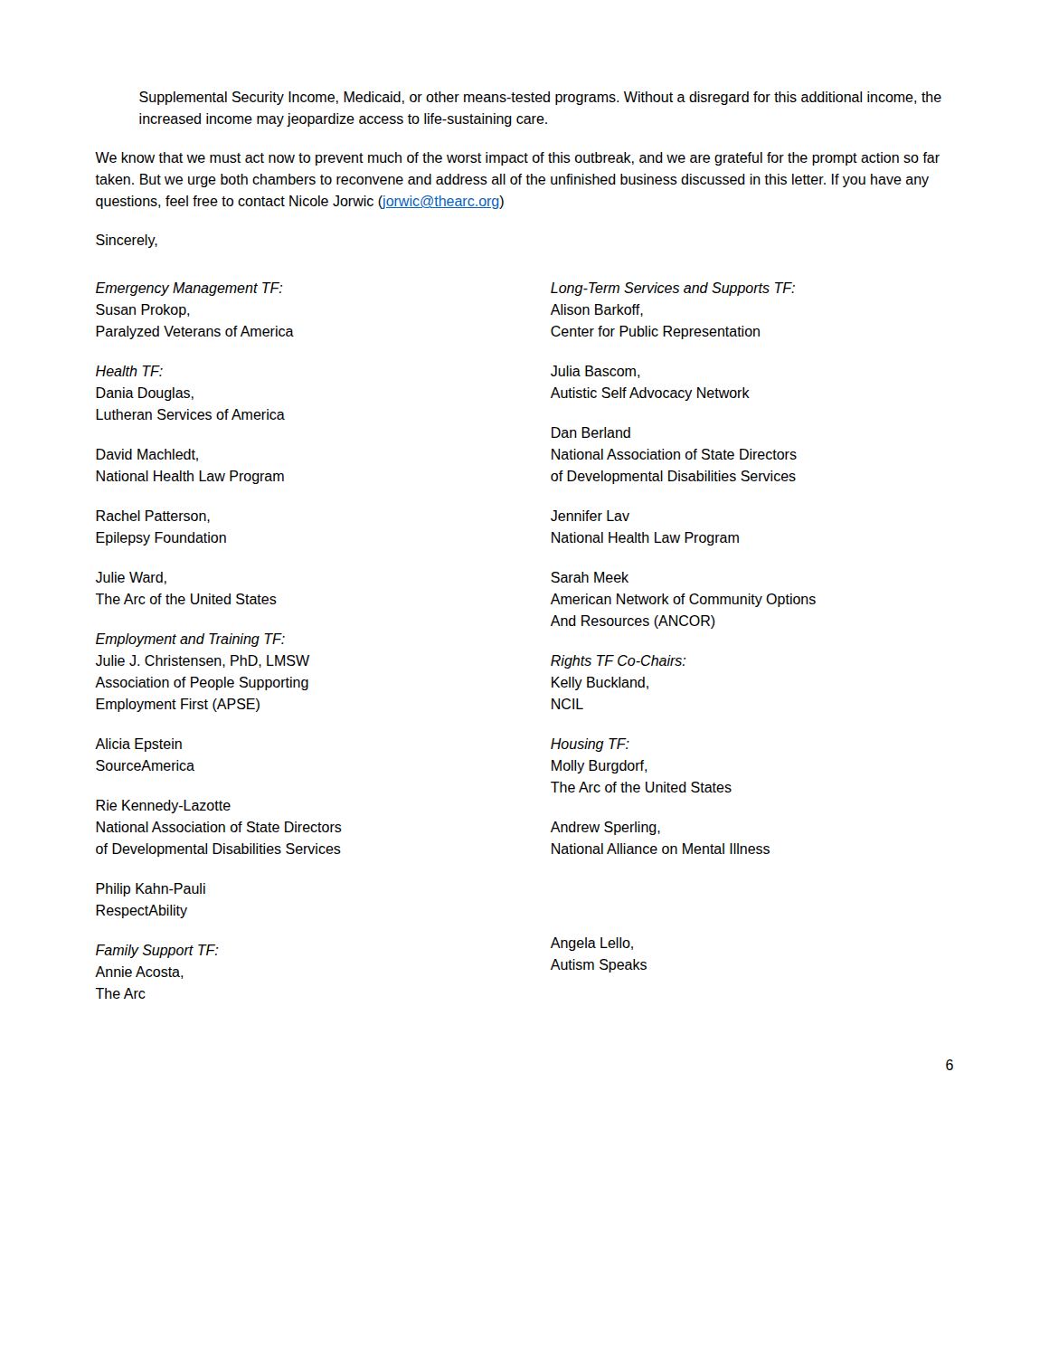Supplemental Security Income, Medicaid, or other means-tested programs. Without a disregard for this additional income, the increased income may jeopardize access to life-sustaining care.
We know that we must act now to prevent much of the worst impact of this outbreak, and we are grateful for the prompt action so far taken. But we urge both chambers to reconvene and address all of the unfinished business discussed in this letter. If you have any questions, feel free to contact Nicole Jorwic (jorwic@thearc.org)
Sincerely,
Emergency Management TF:
Susan Prokop,
Paralyzed Veterans of America
Health TF:
Dania Douglas,
Lutheran Services of America
David Machledt,
National Health Law Program
Rachel Patterson,
Epilepsy Foundation
Julie Ward,
The Arc of the United States
Employment and Training TF:
Julie J. Christensen, PhD, LMSW
Association of People Supporting
Employment First (APSE)
Alicia Epstein
SourceAmerica
Rie Kennedy-Lazotte
National Association of State Directors
of Developmental Disabilities Services
Philip Kahn-Pauli
RespectAbility
Family Support TF:
Annie Acosta,
The Arc
Long-Term Services and Supports TF:
Alison Barkoff,
Center for Public Representation
Julia Bascom,
Autistic Self Advocacy Network
Dan Berland
National Association of State Directors
of Developmental Disabilities Services
Jennifer Lav
National Health Law Program
Sarah Meek
American Network of Community Options
And Resources (ANCOR)
Rights TF Co-Chairs:
Kelly Buckland,
NCIL
Housing TF:
Molly Burgdorf,
The Arc of the United States
Andrew Sperling,
National Alliance on Mental Illness
Angela Lello,
Autism Speaks
6